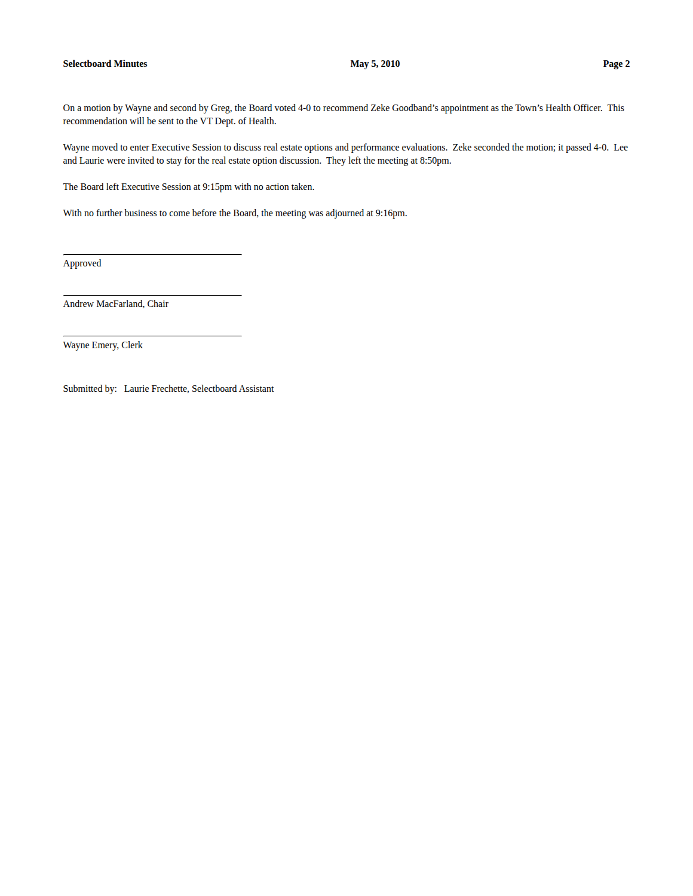Selectboard Minutes May 5, 2010 Page 2
On a motion by Wayne and second by Greg, the Board voted 4-0 to recommend Zeke Goodband’s appointment as the Town’s Health Officer. This recommendation will be sent to the VT Dept. of Health.
Wayne moved to enter Executive Session to discuss real estate options and performance evaluations. Zeke seconded the motion; it passed 4-0. Lee and Laurie were invited to stay for the real estate option discussion. They left the meeting at 8:50pm.
The Board left Executive Session at 9:15pm with no action taken.
With no further business to come before the Board, the meeting was adjourned at 9:16pm.
Approved
Andrew MacFarland, Chair
Wayne Emery, Clerk
Submitted by: Laurie Frechette, Selectboard Assistant